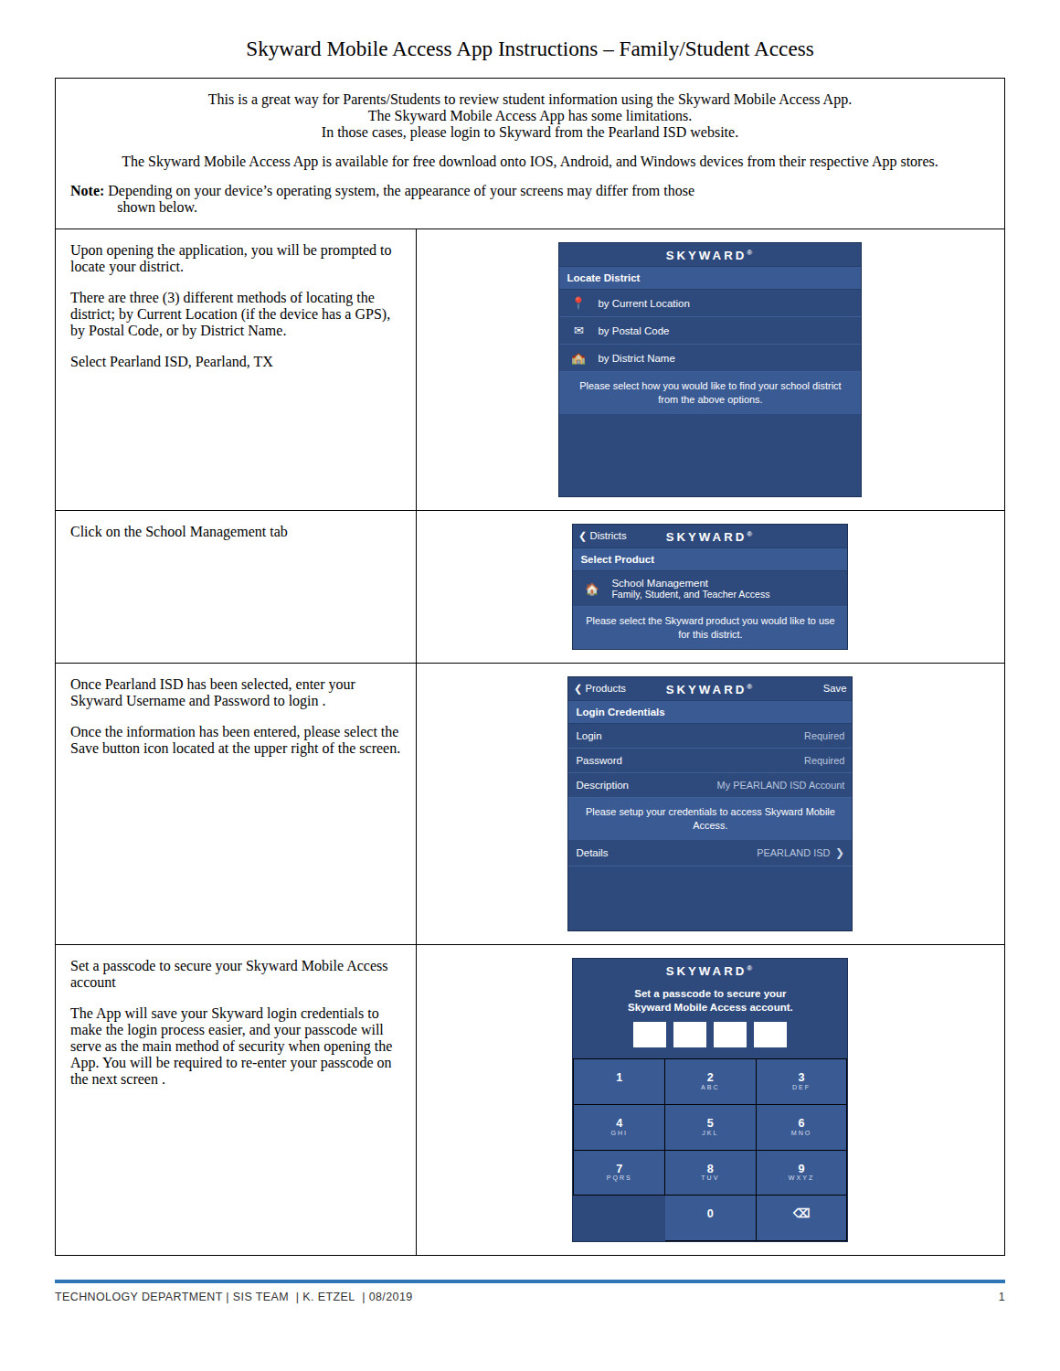Skyward Mobile Access App Instructions – Family/Student Access
| This is a great way for Parents/Students to review student information using the Skyward Mobile Access App. The Skyward Mobile Access App has some limitations. In those cases, please login to Skyward from the Pearland ISD website. The Skyward Mobile Access App is available for free download onto IOS, Android, and Windows devices from their respective App stores. Note: Depending on your device’s operating system, the appearance of your screens may differ from those shown below. |
| Upon opening the application, you will be prompted to locate your district. There are three (3) different methods of locating the district; by Current Location (if the device has a GPS), by Postal Code, or by District Name. Select Pearland ISD, Pearland, TX | SKYWARD ® Locate District 📍 by Current Location ✉ by Postal Code 🏫 by District Name Please select how you would like to find your school district from the above options. |
| Click on the School Management tab | ❮ Districts SKYWARD ® Select Product 🏠 School Management Family, Student, and Teacher Access Please select the Skyward product you would like to use for this district. |
| Once Pearland ISD has been selected, enter your Skyward Username and Password to login . Once the information has been entered, please select the Save button icon located at the upper right of the screen. | ❮ Products SKYWARD ® Save Login Credentials Login Required Password Required Description My PEARLAND ISD Account Please setup your credentials to access Skyward Mobile Access. Details PEARLAND ISD ❯ |
| Set a passcode to secure your Skyward Mobile Access account The App will save your Skyward login credentials to make the login process easier, and your passcode will serve as the main method of security when opening the App. You will be required to re-enter your passcode on the next screen . | SKYWARD ® Set a passcode to secure your Skyward Mobile Access account. / 1 / 2 ABC / 3 DEF / / 4 GHI / 5 JKL / 6 MNO / / 7 PQRS / 8 TUV / 9 WXYZ / / / 0 / ⌫ / |
TECHNOLOGY DEPARTMENT | SIS TEAM | K. ETZEL | 08/2019 1